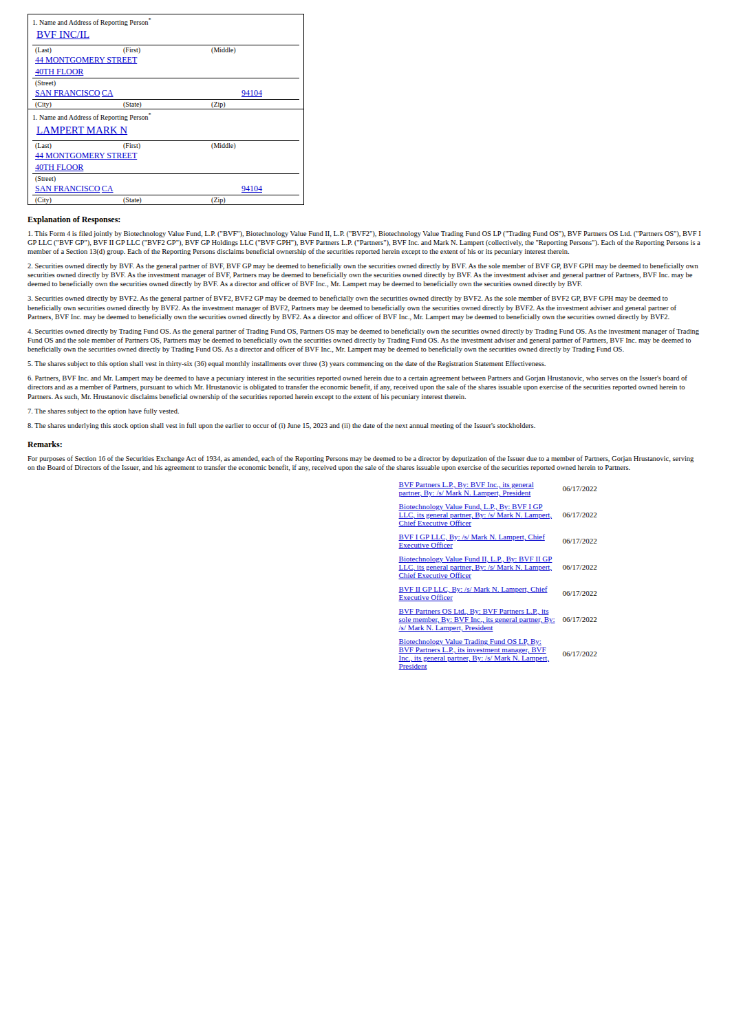1. Name and Address of Reporting Person*
BVF INC/IL
| (Last) | (First) | (Middle) |
| 44 MONTGOMERY STREET |
| 40TH FLOOR |
| (Street) |
| SAN FRANCISCO CA | | 94104 |
| (City) | (State) | (Zip) |
1. Name and Address of Reporting Person*
LAMPERT MARK N
| (Last) | (First) | (Middle) |
| 44 MONTGOMERY STREET |
| 40TH FLOOR |
| (Street) |
| SAN FRANCISCO CA | | 94104 |
| (City) | (State) | (Zip) |
Explanation of Responses:
1. This Form 4 is filed jointly by Biotechnology Value Fund, L.P. ("BVF"), Biotechnology Value Fund II, L.P. ("BVF2"), Biotechnology Value Trading Fund OS LP ("Trading Fund OS"), BVF Partners OS Ltd. ("Partners OS"), BVF I GP LLC ("BVF GP"), BVF II GP LLC ("BVF2 GP"), BVF GP Holdings LLC ("BVF GPH"), BVF Partners L.P. ("Partners"), BVF Inc. and Mark N. Lampert (collectively, the "Reporting Persons"). Each of the Reporting Persons is a member of a Section 13(d) group. Each of the Reporting Persons disclaims beneficial ownership of the securities reported herein except to the extent of his or its pecuniary interest therein.
2. Securities owned directly by BVF. As the general partner of BVF, BVF GP may be deemed to beneficially own the securities owned directly by BVF. As the sole member of BVF GP, BVF GPH may be deemed to beneficially own securities owned directly by BVF. As the investment manager of BVF, Partners may be deemed to beneficially own the securities owned directly by BVF. As the investment adviser and general partner of Partners, BVF Inc. may be deemed to beneficially own the securities owned directly by BVF. As a director and officer of BVF Inc., Mr. Lampert may be deemed to beneficially own the securities owned directly by BVF.
3. Securities owned directly by BVF2. As the general partner of BVF2, BVF2 GP may be deemed to beneficially own the securities owned directly by BVF2. As the sole member of BVF2 GP, BVF GPH may be deemed to beneficially own securities owned directly by BVF2. As the investment manager of BVF2, Partners may be deemed to beneficially own the securities owned directly by BVF2. As the investment adviser and general partner of Partners, BVF Inc. may be deemed to beneficially own the securities owned directly by BVF2. As a director and officer of BVF Inc., Mr. Lampert may be deemed to beneficially own the securities owned directly by BVF2.
4. Securities owned directly by Trading Fund OS. As the general partner of Trading Fund OS, Partners OS may be deemed to beneficially own the securities owned directly by Trading Fund OS. As the investment manager of Trading Fund OS and the sole member of Partners OS, Partners may be deemed to beneficially own the securities owned directly by Trading Fund OS. As the investment adviser and general partner of Partners, BVF Inc. may be deemed to beneficially own the securities owned directly by Trading Fund OS. As a director and officer of BVF Inc., Mr. Lampert may be deemed to beneficially own the securities owned directly by Trading Fund OS.
5. The shares subject to this option shall vest in thirty-six (36) equal monthly installments over three (3) years commencing on the date of the Registration Statement Effectiveness.
6. Partners, BVF Inc. and Mr. Lampert may be deemed to have a pecuniary interest in the securities reported owned herein due to a certain agreement between Partners and Gorjan Hrustanovic, who serves on the Issuer's board of directors and as a member of Partners, pursuant to which Mr. Hrustanovic is obligated to transfer the economic benefit, if any, received upon the sale of the shares issuable upon exercise of the securities reported owned herein to Partners. As such, Mr. Hrustanovic disclaims beneficial ownership of the securities reported herein except to the extent of his pecuniary interest therein.
7. The shares subject to the option have fully vested.
8. The shares underlying this stock option shall vest in full upon the earlier to occur of (i) June 15, 2023 and (ii) the date of the next annual meeting of the Issuer's stockholders.
Remarks:
For purposes of Section 16 of the Securities Exchange Act of 1934, as amended, each of the Reporting Persons may be deemed to be a director by deputization of the Issuer due to a member of Partners, Gorjan Hrustanovic, serving on the Board of Directors of the Issuer, and his agreement to transfer the economic benefit, if any, received upon the sale of the shares issuable upon exercise of the securities reported owned herein to Partners.
| BVF Partners L.P., By: BVF Inc., its general partner, By: /s/ Mark N. Lampert, President | 06/17/2022 |
| Biotechnology Value Fund, L.P., By: BVF I GP LLC, its general partner, By: /s/ Mark N. Lampert, Chief Executive Officer | 06/17/2022 |
| BVF I GP LLC, By: /s/ Mark N. Lampert, Chief Executive Officer | 06/17/2022 |
| Biotechnology Value Fund II, L.P., By: BVF II GP LLC, its general partner, By: /s/ Mark N. Lampert, Chief Executive Officer | 06/17/2022 |
| BVF II GP LLC, By: /s/ Mark N. Lampert, Chief Executive Officer | 06/17/2022 |
| BVF Partners OS Ltd., By: BVF Partners L.P., its sole member, By: BVF Inc., its general partner, By: /s/ Mark N. Lampert, President | 06/17/2022 |
| Biotechnology Value Trading Fund OS LP, By: BVF Partners L.P., its investment manager, BVF Inc., its general partner, By: /s/ Mark N. Lampert, President | 06/17/2022 |